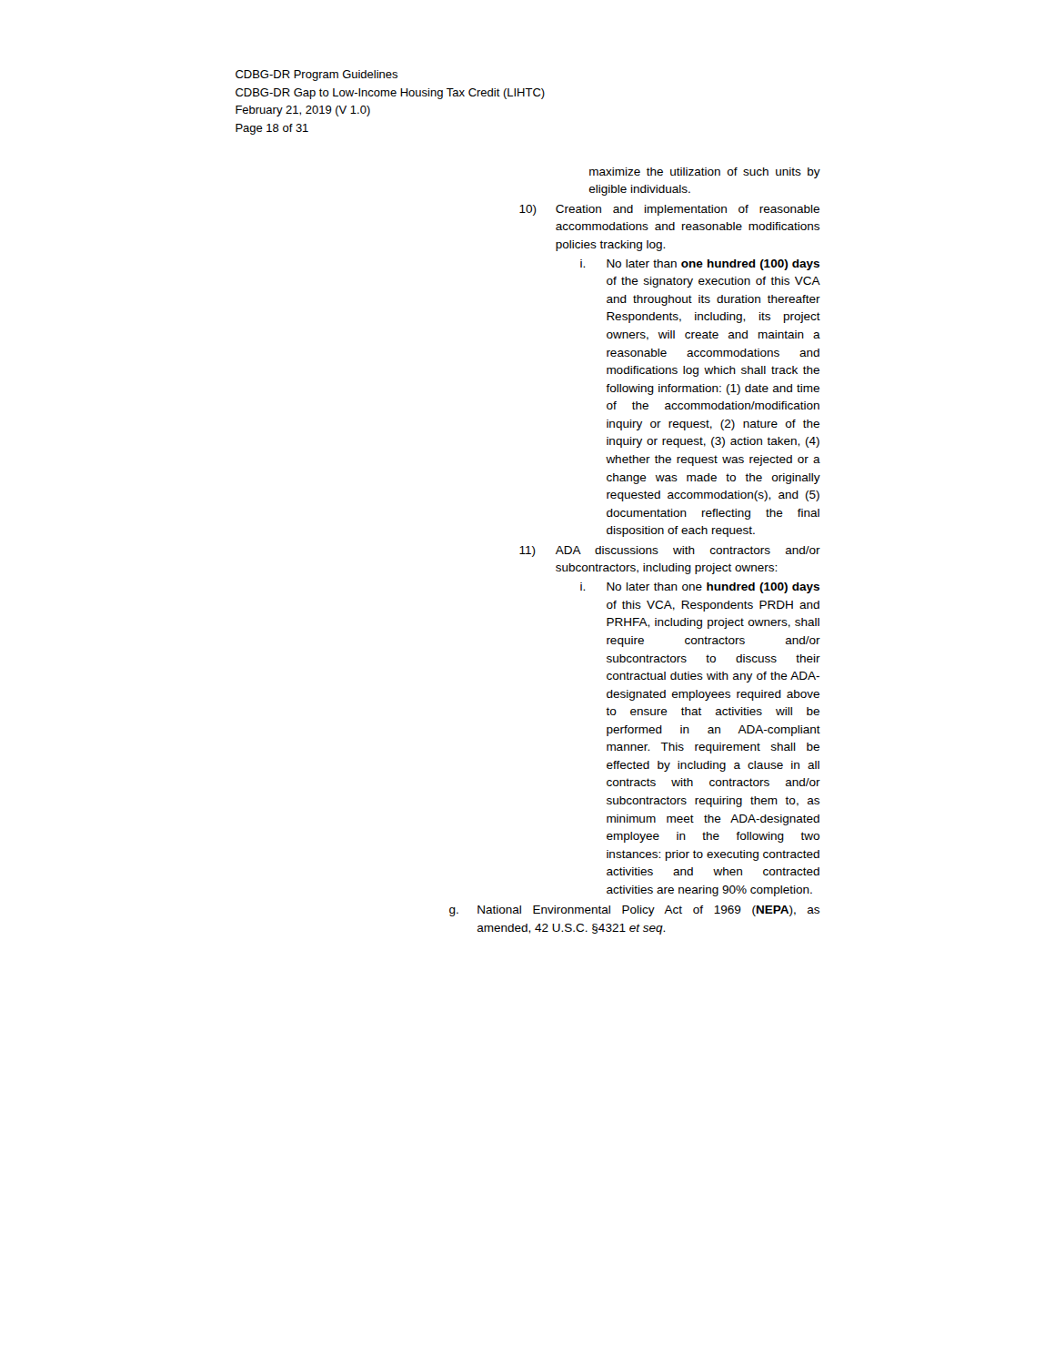CDBG-DR Program Guidelines
CDBG-DR Gap to Low-Income Housing Tax Credit (LIHTC)
February 21, 2019 (V 1.0)
Page 18 of 31
maximize the utilization of such units by eligible individuals.
10) Creation and implementation of reasonable accommodations and reasonable modifications policies tracking log.
i. No later than one hundred (100) days of the signatory execution of this VCA and throughout its duration thereafter Respondents, including, its project owners, will create and maintain a reasonable accommodations and modifications log which shall track the following information: (1) date and time of the accommodation/modification inquiry or request, (2) nature of the inquiry or request, (3) action taken, (4) whether the request was rejected or a change was made to the originally requested accommodation(s), and (5) documentation reflecting the final disposition of each request.
11) ADA discussions with contractors and/or subcontractors, including project owners:
i. No later than one hundred (100) days of this VCA, Respondents PRDH and PRHFA, including project owners, shall require contractors and/or subcontractors to discuss their contractual duties with any of the ADA-designated employees required above to ensure that activities will be performed in an ADA-compliant manner. This requirement shall be effected by including a clause in all contracts with contractors and/or subcontractors requiring them to, as minimum meet the ADA-designated employee in the following two instances: prior to executing contracted activities and when contracted activities are nearing 90% completion.
g. National Environmental Policy Act of 1969 (NEPA), as amended, 42 U.S.C. §4321 et seq.